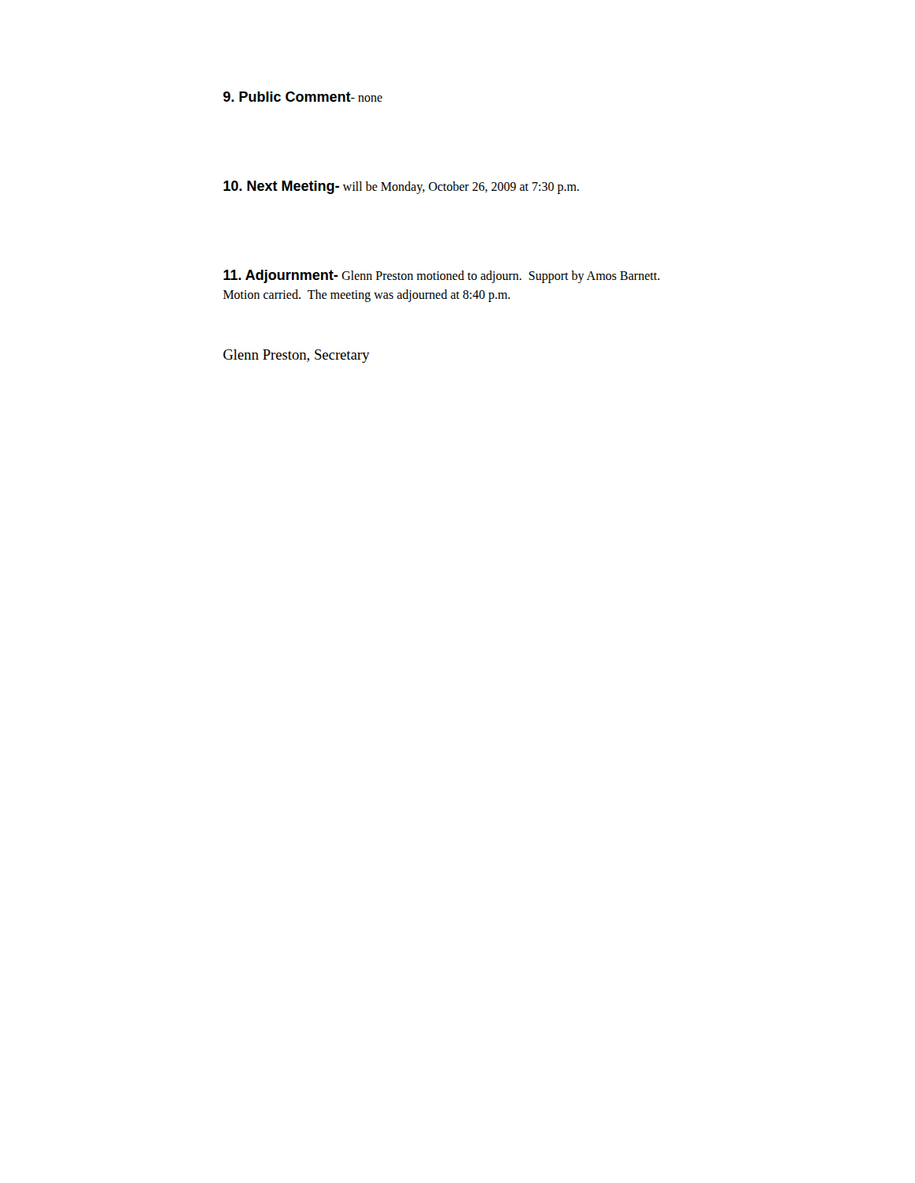9. Public Comment- none
10. Next Meeting- will be Monday, October 26, 2009 at 7:30 p.m.
11. Adjournment- Glenn Preston motioned to adjourn. Support by Amos Barnett. Motion carried. The meeting was adjourned at 8:40 p.m.
Glenn Preston, Secretary